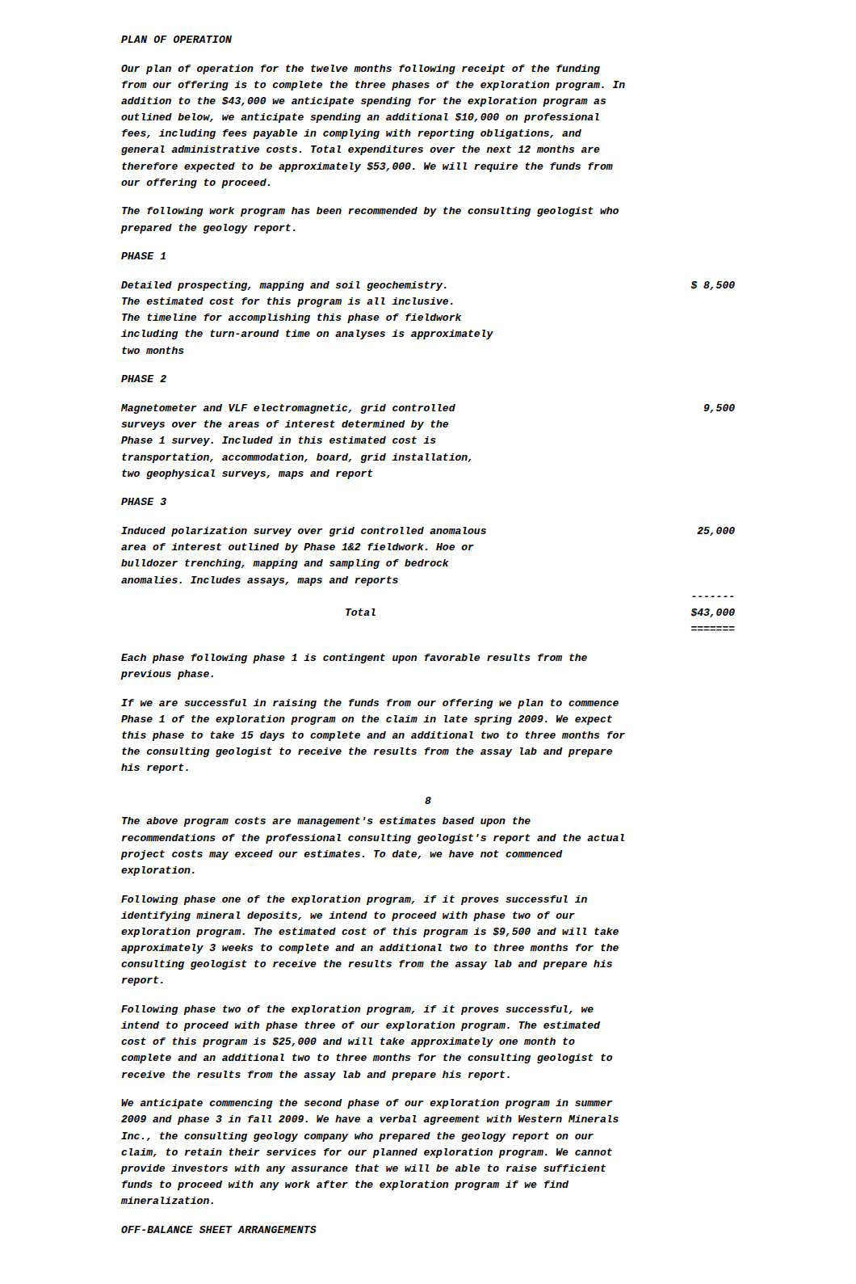PLAN OF OPERATION
Our plan of operation for the twelve months following receipt of the funding
from our offering is to complete the three phases of the exploration program. In
addition to the $43,000 we anticipate spending for the exploration program as
outlined below, we anticipate spending an additional $10,000 on professional
fees, including fees payable in complying with reporting obligations, and
general administrative costs. Total expenditures over the next 12 months are
therefore expected to be approximately $53,000. We will require the funds from
our offering to proceed.
The following work program has been recommended by the consulting geologist who
prepared the geology report.
PHASE 1
| Detailed prospecting, mapping and soil geochemistry. The estimated cost for this program is all inclusive. The timeline for accomplishing this phase of fieldwork including the turn-around time on analyses is approximately two months | $ 8,500 |
PHASE 2
| Magnetometer and VLF electromagnetic, grid controlled surveys over the areas of interest determined by the Phase 1 survey. Included in this estimated cost is transportation, accommodation, board, grid installation, two geophysical surveys, maps and report | 9,500 |
PHASE 3
| Induced polarization survey over grid controlled anomalous area of interest outlined by Phase 1&2 fieldwork. Hoe or bulldozer trenching, mapping and sampling of bedrock anomalies. Includes assays, maps and reports | 25,000 |
| | ------- |
| Total | $43,000 |
| | ======= |
Each phase following phase 1 is contingent upon favorable results from the
previous phase.
If we are successful in raising the funds from our offering we plan to commence
Phase 1 of the exploration program on the claim in late spring 2009. We expect
this phase to take 15 days to complete and an additional two to three months for
the consulting geologist to receive the results from the assay lab and prepare
his report.
8
The above program costs are management's estimates based upon the
recommendations of the professional consulting geologist's report and the actual
project costs may exceed our estimates. To date, we have not commenced
exploration.
Following phase one of the exploration program, if it proves successful in
identifying mineral deposits, we intend to proceed with phase two of our
exploration program. The estimated cost of this program is $9,500 and will take
approximately 3 weeks to complete and an additional two to three months for the
consulting geologist to receive the results from the assay lab and prepare his
report.
Following phase two of the exploration program, if it proves successful, we
intend to proceed with phase three of our exploration program. The estimated
cost of this program is $25,000 and will take approximately one month to
complete and an additional two to three months for the consulting geologist to
receive the results from the assay lab and prepare his report.
We anticipate commencing the second phase of our exploration program in summer
2009 and phase 3 in fall 2009. We have a verbal agreement with Western Minerals
Inc., the consulting geology company who prepared the geology report on our
claim, to retain their services for our planned exploration program. We cannot
provide investors with any assurance that we will be able to raise sufficient
funds to proceed with any work after the exploration program if we find
mineralization.
OFF-BALANCE SHEET ARRANGEMENTS